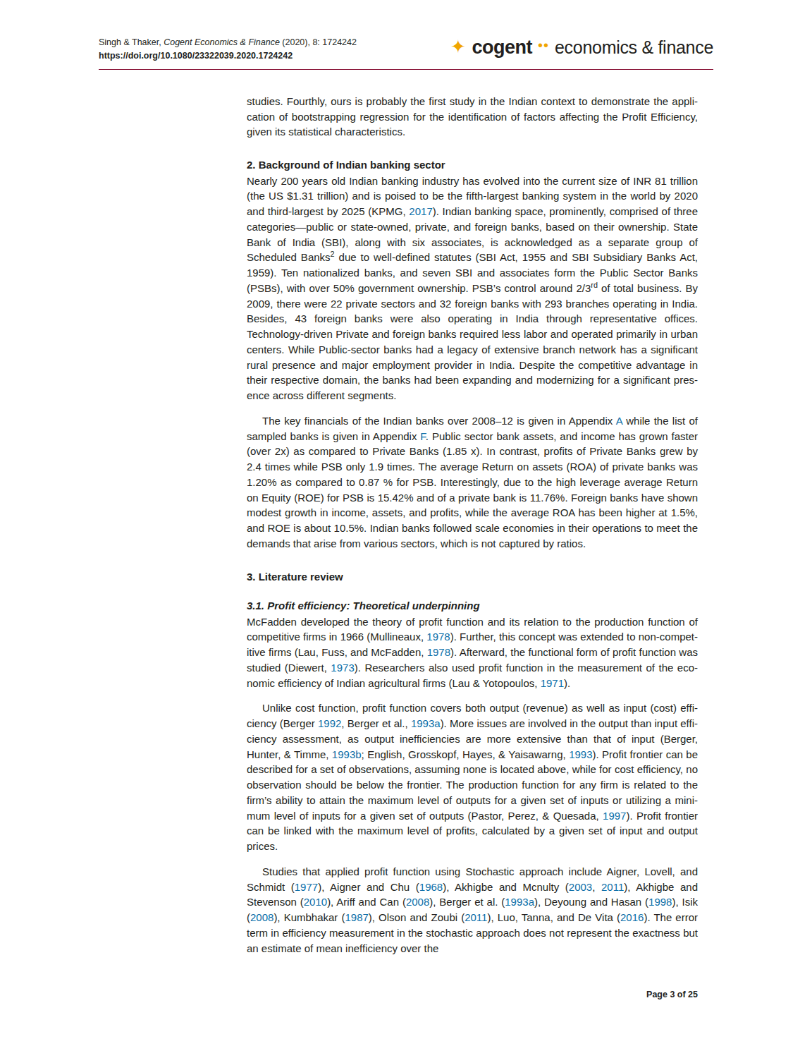Singh & Thaker, Cogent Economics & Finance (2020), 8: 1724242 https://doi.org/10.1080/23322039.2020.1724242
✦ cogent •• economics & finance
studies. Fourthly, ours is probably the first study in the Indian context to demonstrate the application of bootstrapping regression for the identification of factors affecting the Profit Efficiency, given its statistical characteristics.
2. Background of Indian banking sector
Nearly 200 years old Indian banking industry has evolved into the current size of INR 81 trillion (the US $1.31 trillion) and is poised to be the fifth-largest banking system in the world by 2020 and third-largest by 2025 (KPMG, 2017). Indian banking space, prominently, comprised of three categories—public or state-owned, private, and foreign banks, based on their ownership. State Bank of India (SBI), along with six associates, is acknowledged as a separate group of Scheduled Banks2 due to well-defined statutes (SBI Act, 1955 and SBI Subsidiary Banks Act, 1959). Ten nationalized banks, and seven SBI and associates form the Public Sector Banks (PSBs), with over 50% government ownership. PSB’s control around 2/3rd of total business. By 2009, there were 22 private sectors and 32 foreign banks with 293 branches operating in India. Besides, 43 foreign banks were also operating in India through representative offices. Technology-driven Private and foreign banks required less labor and operated primarily in urban centers. While Public-sector banks had a legacy of extensive branch network has a significant rural presence and major employment provider in India. Despite the competitive advantage in their respective domain, the banks had been expanding and modernizing for a significant presence across different segments.
The key financials of the Indian banks over 2008–12 is given in Appendix A while the list of sampled banks is given in Appendix F. Public sector bank assets, and income has grown faster (over 2x) as compared to Private Banks (1.85 x). In contrast, profits of Private Banks grew by 2.4 times while PSB only 1.9 times. The average Return on assets (ROA) of private banks was 1.20% as compared to 0.87 % for PSB. Interestingly, due to the high leverage average Return on Equity (ROE) for PSB is 15.42% and of a private bank is 11.76%. Foreign banks have shown modest growth in income, assets, and profits, while the average ROA has been higher at 1.5%, and ROE is about 10.5%. Indian banks followed scale economies in their operations to meet the demands that arise from various sectors, which is not captured by ratios.
3. Literature review
3.1. Profit efficiency: Theoretical underpinning
McFadden developed the theory of profit function and its relation to the production function of competitive firms in 1966 (Mullineaux, 1978). Further, this concept was extended to non-competitive firms (Lau, Fuss, and McFadden, 1978). Afterward, the functional form of profit function was studied (Diewert, 1973). Researchers also used profit function in the measurement of the economic efficiency of Indian agricultural firms (Lau & Yotopoulos, 1971).
Unlike cost function, profit function covers both output (revenue) as well as input (cost) efficiency (Berger 1992, Berger et al., 1993a). More issues are involved in the output than input efficiency assessment, as output inefficiencies are more extensive than that of input (Berger, Hunter, & Timme, 1993b; English, Grosskopf, Hayes, & Yaisawarng, 1993). Profit frontier can be described for a set of observations, assuming none is located above, while for cost efficiency, no observation should be below the frontier. The production function for any firm is related to the firm’s ability to attain the maximum level of outputs for a given set of inputs or utilizing a minimum level of inputs for a given set of outputs (Pastor, Perez, & Quesada, 1997). Profit frontier can be linked with the maximum level of profits, calculated by a given set of input and output prices.
Studies that applied profit function using Stochastic approach include Aigner, Lovell, and Schmidt (1977), Aigner and Chu (1968), Akhigbe and Mcnulty (2003, 2011), Akhigbe and Stevenson (2010), Ariff and Can (2008), Berger et al. (1993a), Deyoung and Hasan (1998), Isik (2008), Kumbhakar (1987), Olson and Zoubi (2011), Luo, Tanna, and De Vita (2016). The error term in efficiency measurement in the stochastic approach does not represent the exactness but an estimate of mean inefficiency over the
Page 3 of 25